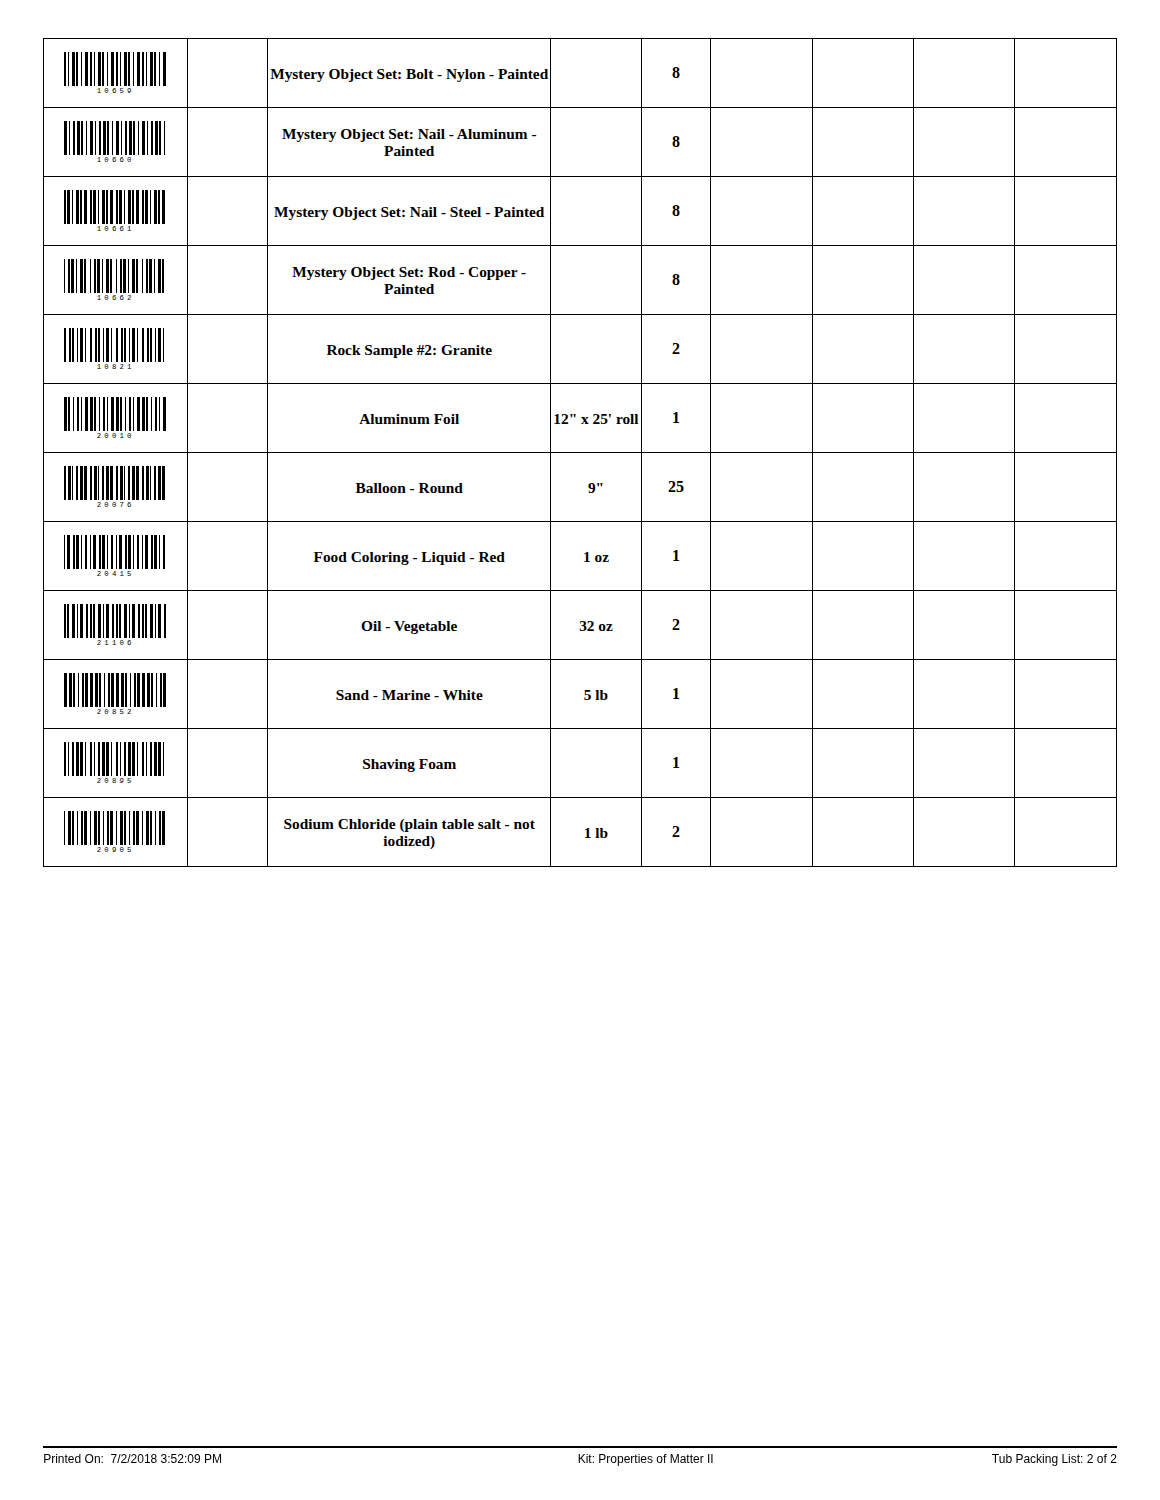| 10659 | | Mystery Object Set: Bolt - Nylon - Painted | | 8 | | | | |
| 10660 | | Mystery Object Set: Nail - Aluminum - Painted | | 8 | | | | |
| 10661 | | Mystery Object Set: Nail - Steel - Painted | | 8 | | | | |
| 10662 | | Mystery Object Set: Rod - Copper - Painted | | 8 | | | | |
| 10821 | | Rock Sample #2: Granite | | 2 | | | | |
| 20010 | | Aluminum Foil | 12" x 25' roll | 1 | | | | |
| 20076 | | Balloon - Round | 9" | 25 | | | | |
| 20415 | | Food Coloring - Liquid - Red | 1 oz | 1 | | | | |
| 21106 | | Oil - Vegetable | 32 oz | 2 | | | | |
| 20852 | | Sand - Marine - White | 5 lb | 1 | | | | |
| 20895 | | Shaving Foam | | 1 | | | | |
| 20905 | | Sodium Chloride (plain table salt - not iodized) | 1 lb | 2 | | | | |
| Printed On: 7/2/2018 3:52:09 PM | Kit: Properties of Matter II | Tub Packing List: 2 of 2 |